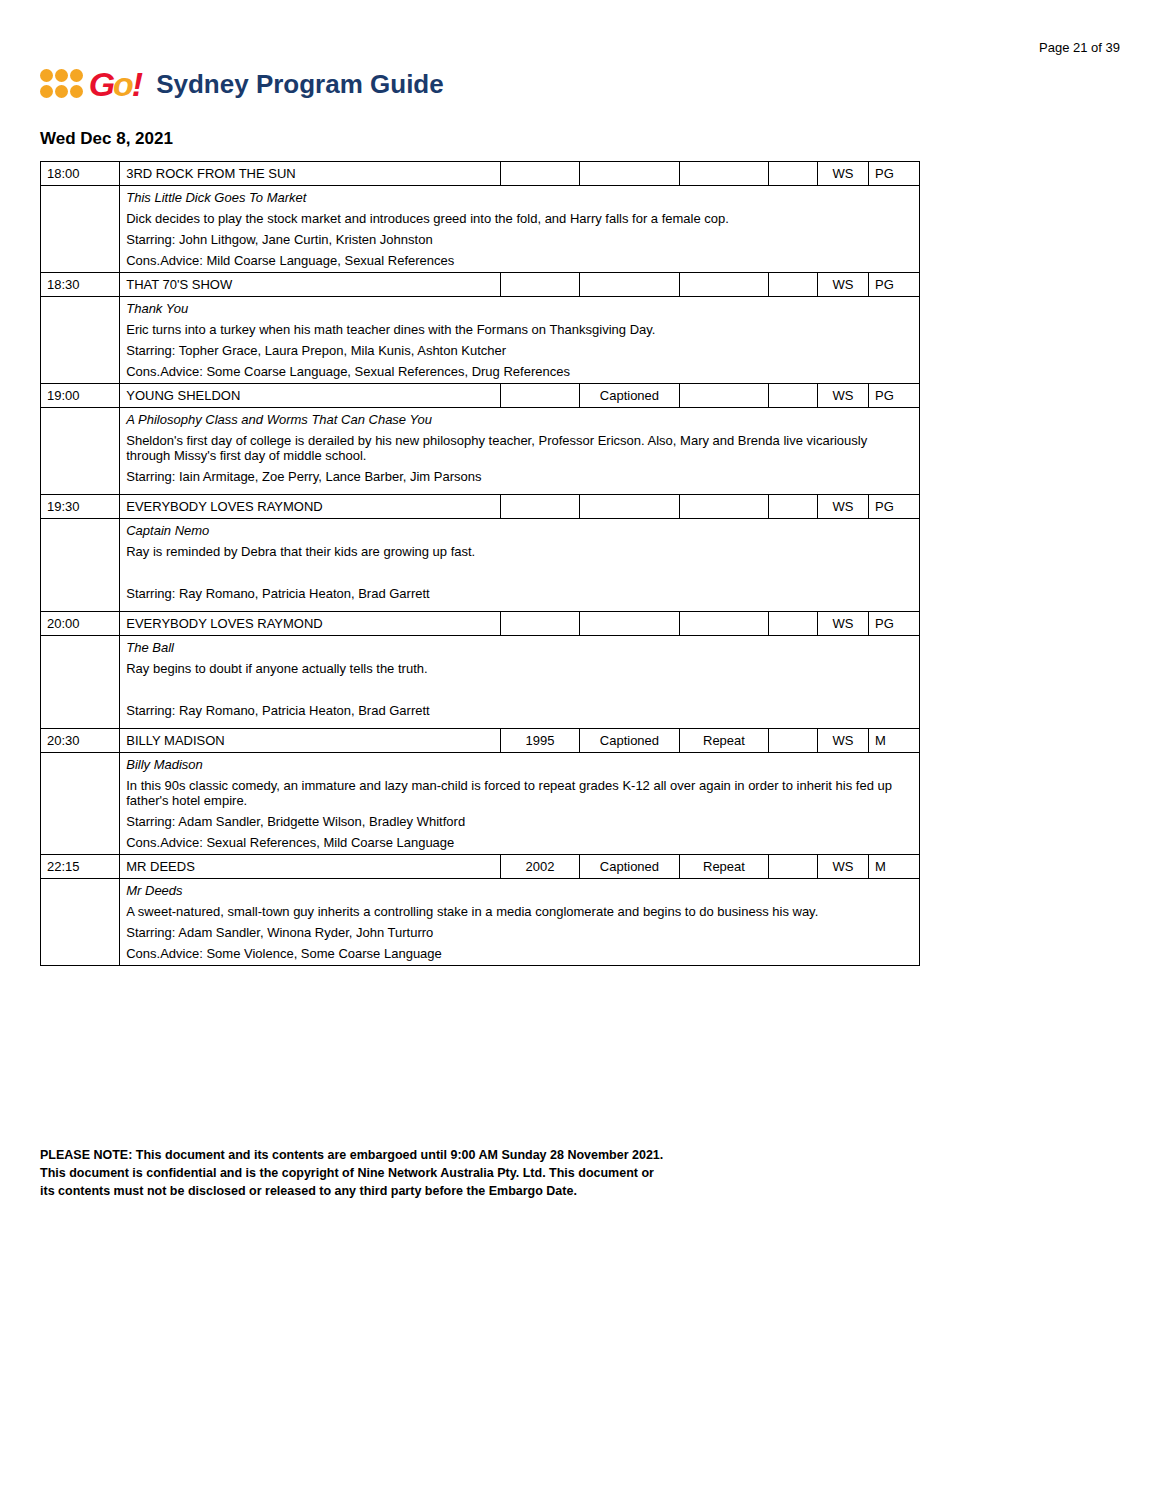Page 21 of 39
Go!
Sydney Program Guide
Wed Dec 8, 2021
| 18:00 | 3RD ROCK FROM THE SUN | | | | | WS | PG |
| | This Little Dick Goes To Market Dick decides to play the stock market and introduces greed into the fold, and Harry falls for a female cop. Starring: John Lithgow, Jane Curtin, Kristen Johnston Cons.Advice: Mild Coarse Language, Sexual References |
| 18:30 | THAT 70'S SHOW | | | | | WS | PG |
| | Thank You Eric turns into a turkey when his math teacher dines with the Formans on Thanksgiving Day. Starring: Topher Grace, Laura Prepon, Mila Kunis, Ashton Kutcher Cons.Advice: Some Coarse Language, Sexual References, Drug References |
| 19:00 | YOUNG SHELDON | | Captioned | | | WS | PG |
| | A Philosophy Class and Worms That Can Chase You Sheldon's first day of college is derailed by his new philosophy teacher, Professor Ericson. Also, Mary and Brenda live vicariously through Missy's first day of middle school. Starring: Iain Armitage, Zoe Perry, Lance Barber, Jim Parsons |
| 19:30 | EVERYBODY LOVES RAYMOND | | | | | WS | PG |
| | Captain Nemo Ray is reminded by Debra that their kids are growing up fast. Starring: Ray Romano, Patricia Heaton, Brad Garrett |
| 20:00 | EVERYBODY LOVES RAYMOND | | | | | WS | PG |
| | The Ball Ray begins to doubt if anyone actually tells the truth. Starring: Ray Romano, Patricia Heaton, Brad Garrett |
| 20:30 | BILLY MADISON | 1995 | Captioned | Repeat | | WS | M |
| | Billy Madison In this 90s classic comedy, an immature and lazy man-child is forced to repeat grades K-12 all over again in order to inherit his fed up father's hotel empire. Starring: Adam Sandler, Bridgette Wilson, Bradley Whitford Cons.Advice: Sexual References, Mild Coarse Language |
| 22:15 | MR DEEDS | 2002 | Captioned | Repeat | | WS | M |
| | Mr Deeds A sweet-natured, small-town guy inherits a controlling stake in a media conglomerate and begins to do business his way. Starring: Adam Sandler, Winona Ryder, John Turturro Cons.Advice: Some Violence, Some Coarse Language |
PLEASE NOTE: This document and its contents are embargoed until 9:00 AM Sunday 28 November 2021.
This document is confidential and is the copyright of Nine Network Australia Pty. Ltd. This document or
its contents must not be disclosed or released to any third party before the Embargo Date.